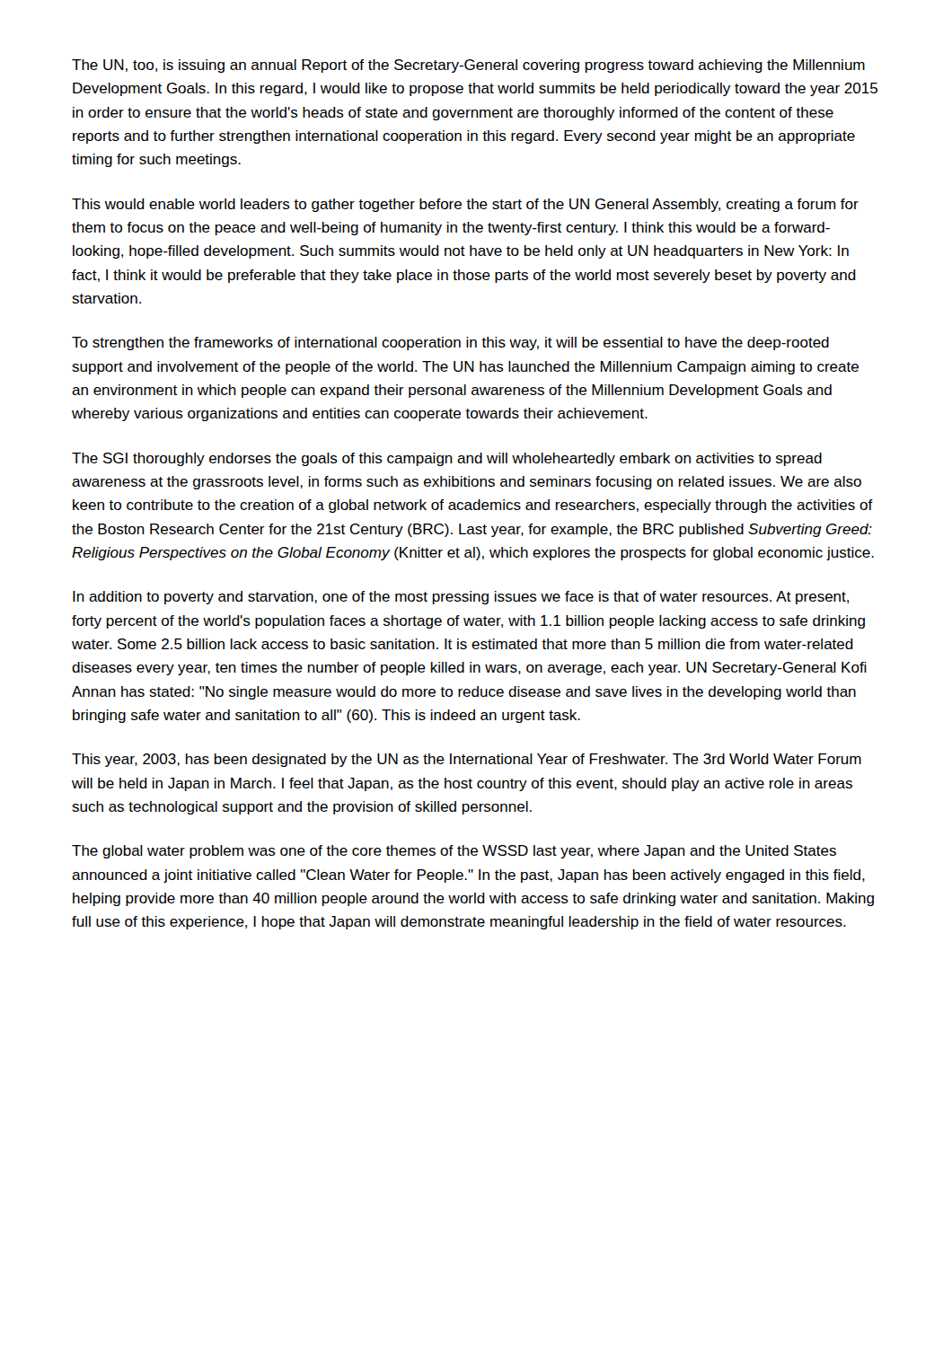The UN, too, is issuing an annual Report of the Secretary-General covering progress toward achieving the Millennium Development Goals. In this regard, I would like to propose that world summits be held periodically toward the year 2015 in order to ensure that the world's heads of state and government are thoroughly informed of the content of these reports and to further strengthen international cooperation in this regard. Every second year might be an appropriate timing for such meetings.
This would enable world leaders to gather together before the start of the UN General Assembly, creating a forum for them to focus on the peace and well-being of humanity in the twenty-first century. I think this would be a forward-looking, hope-filled development. Such summits would not have to be held only at UN headquarters in New York: In fact, I think it would be preferable that they take place in those parts of the world most severely beset by poverty and starvation.
To strengthen the frameworks of international cooperation in this way, it will be essential to have the deep-rooted support and involvement of the people of the world. The UN has launched the Millennium Campaign aiming to create an environment in which people can expand their personal awareness of the Millennium Development Goals and whereby various organizations and entities can cooperate towards their achievement.
The SGI thoroughly endorses the goals of this campaign and will wholeheartedly embark on activities to spread awareness at the grassroots level, in forms such as exhibitions and seminars focusing on related issues. We are also keen to contribute to the creation of a global network of academics and researchers, especially through the activities of the Boston Research Center for the 21st Century (BRC). Last year, for example, the BRC published Subverting Greed: Religious Perspectives on the Global Economy (Knitter et al), which explores the prospects for global economic justice.
In addition to poverty and starvation, one of the most pressing issues we face is that of water resources. At present, forty percent of the world's population faces a shortage of water, with 1.1 billion people lacking access to safe drinking water. Some 2.5 billion lack access to basic sanitation. It is estimated that more than 5 million die from water-related diseases every year, ten times the number of people killed in wars, on average, each year. UN Secretary-General Kofi Annan has stated: "No single measure would do more to reduce disease and save lives in the developing world than bringing safe water and sanitation to all" (60). This is indeed an urgent task.
This year, 2003, has been designated by the UN as the International Year of Freshwater. The 3rd World Water Forum will be held in Japan in March. I feel that Japan, as the host country of this event, should play an active role in areas such as technological support and the provision of skilled personnel.
The global water problem was one of the core themes of the WSSD last year, where Japan and the United States announced a joint initiative called "Clean Water for People." In the past, Japan has been actively engaged in this field, helping provide more than 40 million people around the world with access to safe drinking water and sanitation. Making full use of this experience, I hope that Japan will demonstrate meaningful leadership in the field of water resources.